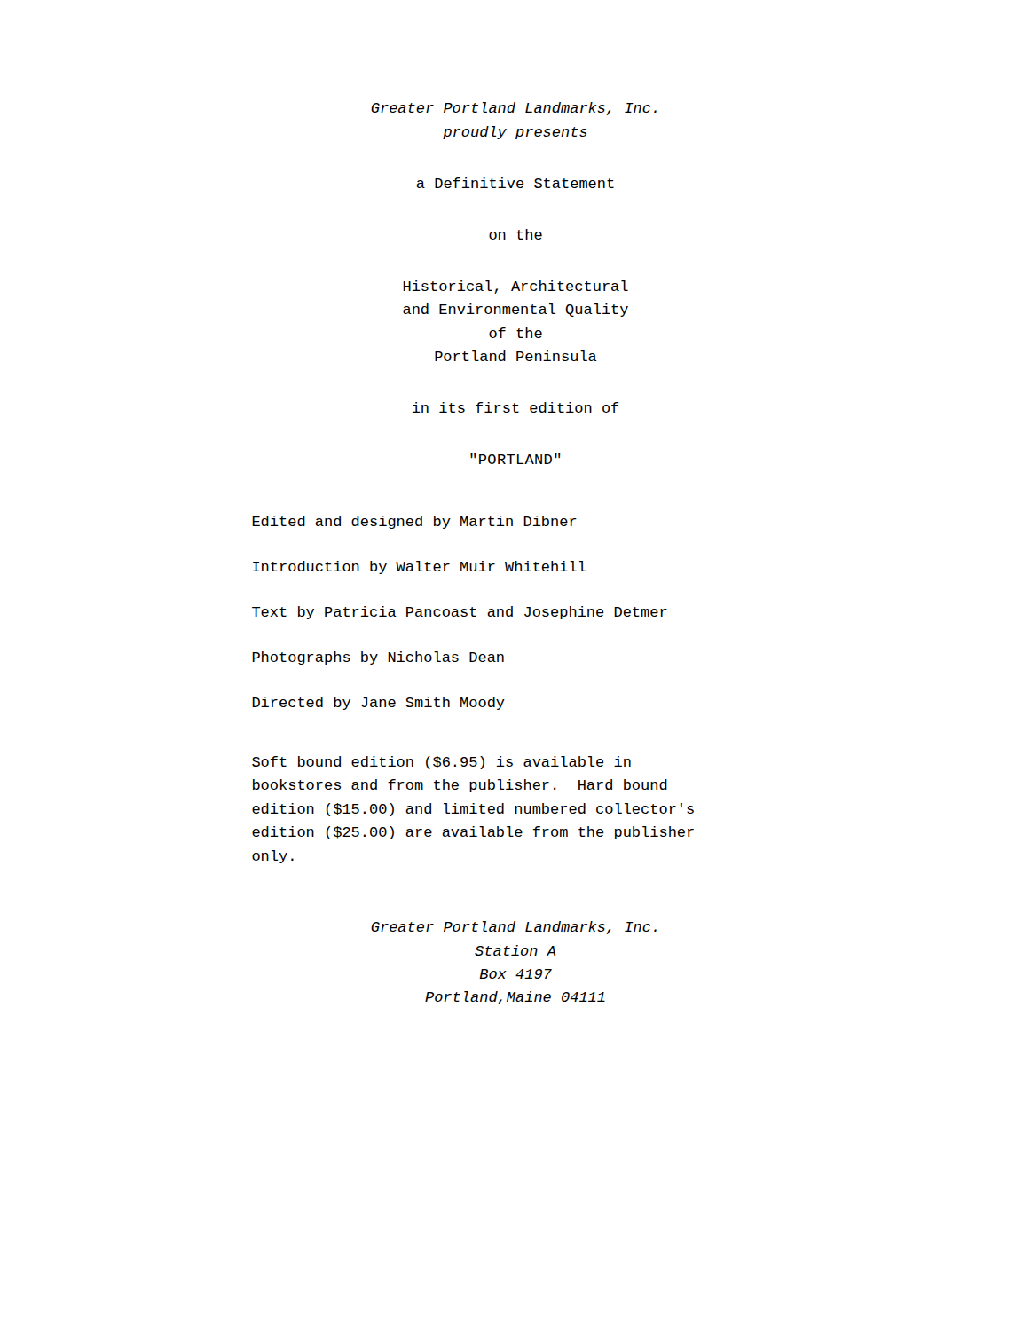Greater Portland Landmarks, Inc. proudly presents
a Definitive Statement
on the
Historical, Architectural
and Environmental Quality
of the
Portland Peninsula
in its first edition of
"PORTLAND"
Edited and designed by Martin Dibner
Introduction by Walter Muir Whitehill
Text by Patricia Pancoast and Josephine Detmer
Photographs by Nicholas Dean
Directed by Jane Smith Moody
Soft bound edition ($6.95) is available in bookstores and from the publisher. Hard bound edition ($15.00) and limited numbered collector's edition ($25.00) are available from the publisher only.
Greater Portland Landmarks, Inc.
Station A
Box 4197
Portland,Maine 04111